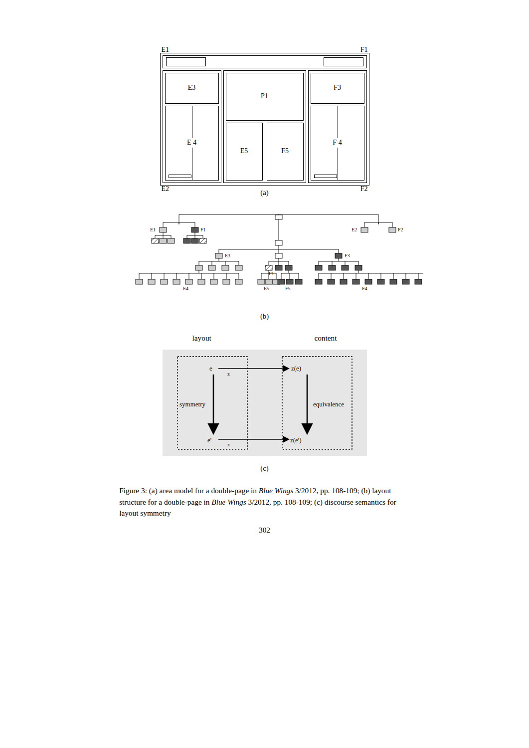E1 F1 E2 F2
E3
E 4
P1
E5
F5
F3
F 4
(a)
E1 F1 E2 F2 E3 F3 P1 E4 E5 F5 F4
(b)
layout content
e z(e) e' z(e') z z symmetry equivalence
(c)
Figure 3: (a) area model for a double-page in Blue Wings 3/2012, pp. 108-109; (b) layout structure for a double-page in Blue Wings 3/2012, pp. 108-109; (c) discourse semantics for layout symmetry
302